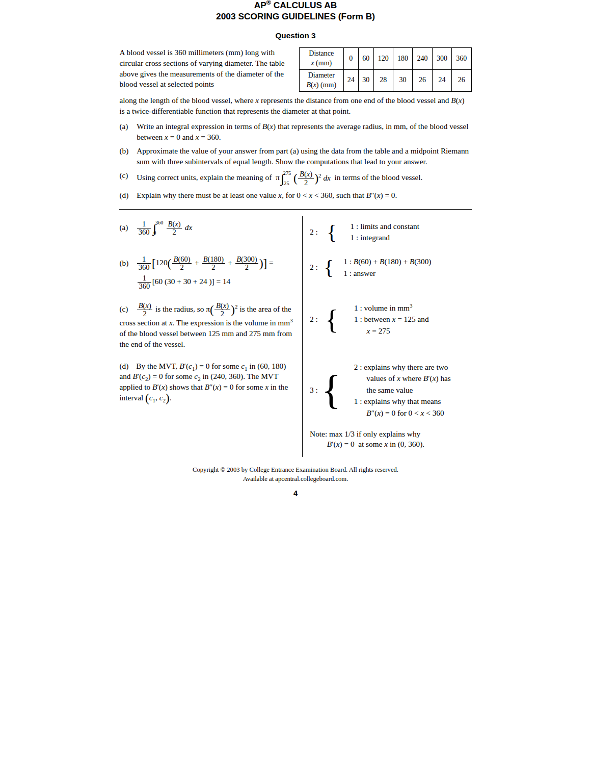AP® CALCULUS AB
2003 SCORING GUIDELINES (Form B)
Question 3
A blood vessel is 360 millimeters (mm) long with circular cross sections of varying diameter. The table above gives the measurements of the diameter of the blood vessel at selected points
| Distance x (mm) | 0 | 60 | 120 | 180 | 240 | 300 | 360 |
| Diameter B ( x ) (mm) | 24 | 30 | 28 | 30 | 26 | 24 | 26 |
along the length of the blood vessel, where x represents the distance from one end of the blood vessel and B(x) is a twice-differentiable function that represents the diameter at that point.
(a) Write an integral expression in terms of B(x) that represents the average radius, in mm, of the blood vessel between x = 0 and x = 360.
(b) Approximate the value of your answer from part (a) using the data from the table and a midpoint Riemann sum with three subintervals of equal length. Show the computations that lead to your answer.
(c) Using correct units, explain the meaning of π∫275125(B(x) 2)2 dx in terms of the blood vessel.
(d) Explain why there must be at least one value x, for 0 < x < 360, such that B″(x) = 0.
(a) 1360∫3600 B(x) 2 dx
2 :
{
1 : limits and constant
1 : integrand
(b) 1360[120(B(60) 2 + B(180) 2 + B(300) 2)] =
1360[60 (30 + 30 + 24 )] = 14
2 :
{
1 : B(60) + B(180) + B(300)
1 : answer
(c) B(x) 2 is the radius, so π(B(x) 2)2 is the area of the cross section at x. The expression is the volume in mm3 of the blood vessel between 125 mm and 275 mm from the end of the vessel.
2 :
{
1 : volume in mm3
1 : between x = 125 and
x = 275
(d) By the MVT, B′(c1) = 0 for some c1 in (60, 180) and B′(c2) = 0 for some c2 in (240, 360). The MVT applied to B′(x) shows that B″(x) = 0 for some x in the interval (c1, c2).
3 :
{
2 : explains why there are two
values of x where B′(x) has
the same value
1 : explains why that means
B″(x) = 0 for 0 < x < 360
Note: max 1/3 if only explains why B′(x) = 0 at some x in (0, 360).
Copyright © 2003 by College Entrance Examination Board. All rights reserved.
Available at apcentral.collegeboard.com.
4